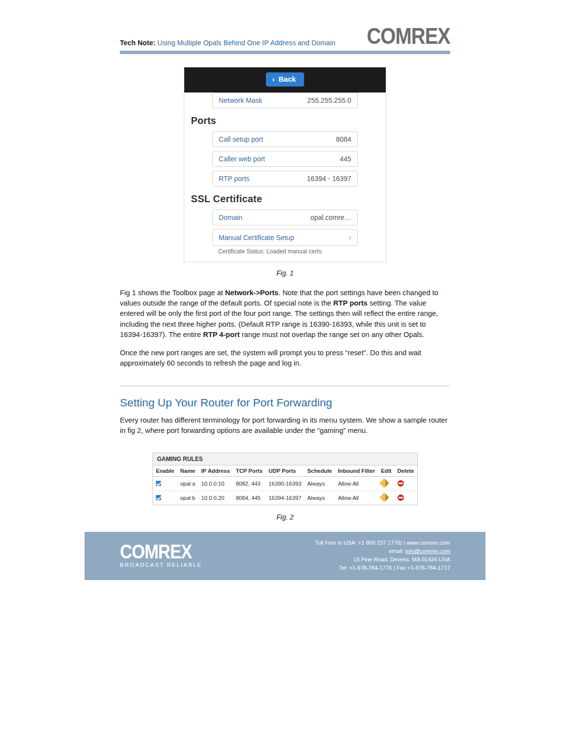Tech Note: Using Multiple Opals Behind One IP Address and Domain
COMREX
‹ Back
Network Mask 255.255.255.0
Ports
Call setup port 8084
Caller web port 445
RTP ports 16394 - 16397
SSL Certificate
Domain opal.comre…
Manual Certificate Setup›
Certificate Status: Loaded manual certs.
Fig. 1
Fig 1 shows the Toolbox page at Network->Ports. Note that the port settings have been changed to values outside the range of the default ports. Of special note is the RTP ports setting. The value entered will be only the first port of the four port range. The settings then will reflect the entire range, including the next three higher ports. (Default RTP range is 16390-16393, while this unit is set to 16394-16397). The entire RTP 4-port range must not overlap the range set on any other Opals.
Once the new port ranges are set, the system will prompt you to press “reset”. Do this and wait approximately 60 seconds to refresh the page and log in.
Setting Up Your Router for Port Forwarding
Every router has different terminology for port forwarding in its menu system. We show a sample router in fig 2, where port forwarding options are available under the “gaming” menu.
GAMING RULES
| Enable | Name | IP Address | TCP Ports | UDP Ports | Schedule | Inbound Filter | Edit | Delete |
| --- | --- | --- | --- | --- | --- | --- | --- | --- |
| | opal a | 10.0.0.10 | 8082, 443 | 16390-16393 | Always | Allow All | | |
| | opal b | 10.0.0.20 | 8084, 445 | 16394-16397 | Always | Allow All | | |
Fig. 2
COMREX
BROADCAST RELIABLE
Toll Free in USA: +1 800 237 1776) | www.comrex.com
email: info@comrex.com
19 Pine Road, Devens, MA 01434 USA
Tel: +1-978-784-1776 | Fax +1-978-784-1717